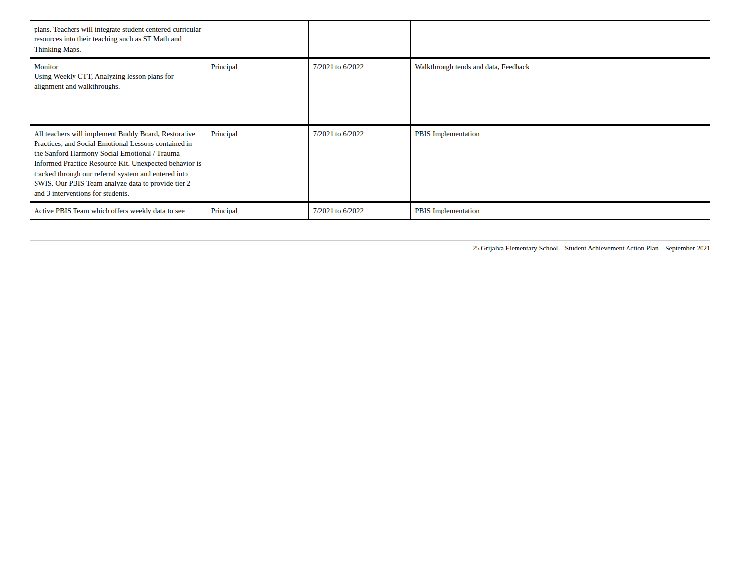| plans. Teachers will integrate student centered curricular resources into their teaching such as ST Math and Thinking Maps. | | | |
| Monitor Using Weekly CTT, Analyzing lesson plans for alignment and walkthroughs. | Principal | 7/2021 to 6/2022 | Walkthrough tends and data, Feedback |
| All teachers will implement Buddy Board, Restorative Practices, and Social Emotional Lessons contained in the Sanford Harmony Social Emotional / Trauma Informed Practice Resource Kit. Unexpected behavior is tracked through our referral system and entered into SWIS. Our PBIS Team analyze data to provide tier 2 and 3 interventions for students. | Principal | 7/2021 to 6/2022 | PBIS Implementation |
| Active PBIS Team which offers weekly data to see | Principal | 7/2021 to 6/2022 | PBIS Implementation |
25 Grijalva Elementary School – Student Achievement Action Plan – September 2021